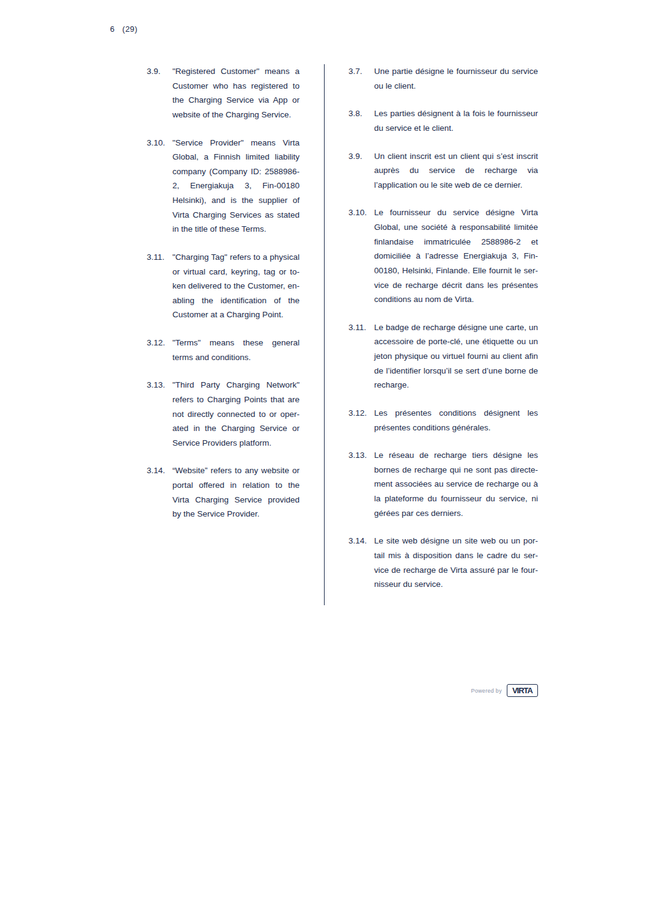6 (29)
3.9."Registered Customer" means a Customer who has registered to the Charging Service via App or website of the Charging Service.
3.10."Service Provider" means Virta Global, a Finnish limited liability company (Company ID: 2588986-2, Energiakuja 3, Fin-00180 Helsinki), and is the supplier of Virta Charging Services as stated in the title of these Terms.
3.11."Charging Tag" refers to a physical or virtual card, keyring, tag or token delivered to the Customer, enabling the identification of the Customer at a Charging Point.
3.12."Terms" means these general terms and conditions.
3.13."Third Party Charging Network" refers to Charging Points that are not directly connected to or operated in the Charging Service or Service Providers platform.
3.14.“Website” refers to any website or portal offered in relation to the Virta Charging Service provided by the Service Provider.
3.7. Une partie désigne le fournisseur du service ou le client.
3.8. Les parties désignent à la fois le fournisseur du service et le client.
3.9. Un client inscrit est un client qui s’est inscrit auprès du service de recharge via l’application ou le site web de ce dernier.
3.10. Le fournisseur du service désigne Virta Global, une société à responsabilité limitée finlandaise immatriculée 2588986-2 et domiciliée à l’adresse Energiakuja 3, Fin-00180, Helsinki, Finlande. Elle fournit le service de recharge décrit dans les présentes conditions au nom de Virta.
3.11. Le badge de recharge désigne une carte, un accessoire de porte-clé, une étiquette ou un jeton physique ou virtuel fourni au client afin de l’identifier lorsqu’il se sert d’une borne de recharge.
3.12. Les présentes conditions désignent les présentes conditions générales.
3.13. Le réseau de recharge tiers désigne les bornes de recharge qui ne sont pas directement associées au service de recharge ou à la plateforme du fournisseur du service, ni gérées par ces derniers.
3.14. Le site web désigne un site web ou un portail mis à disposition dans le cadre du service de recharge de Virta assuré par le fournisseur du service.
Powered by VIRTA